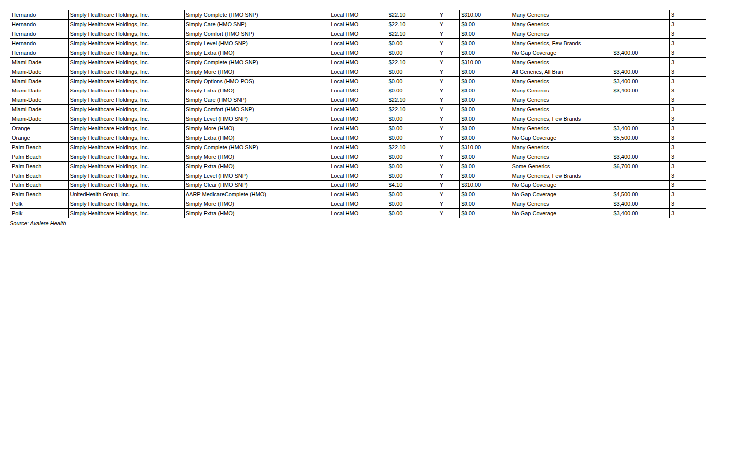| Hernando | Simply Healthcare Holdings, Inc. | Simply Complete (HMO SNP) | Local HMO | $22.10 | Y | $310.00 | Many Generics | | 3 |
| Hernando | Simply Healthcare Holdings, Inc. | Simply Care (HMO SNP) | Local HMO | $22.10 | Y | $0.00 | Many Generics | | 3 |
| Hernando | Simply Healthcare Holdings, Inc. | Simply Comfort (HMO SNP) | Local HMO | $22.10 | Y | $0.00 | Many Generics | | 3 |
| Hernando | Simply Healthcare Holdings, Inc. | Simply Level (HMO SNP) | Local HMO | $0.00 | Y | $0.00 | Many Generics, Few Brands | 3 |
| Hernando | Simply Healthcare Holdings, Inc. | Simply Extra (HMO) | Local HMO | $0.00 | Y | $0.00 | No Gap Coverage | $3,400.00 | 3 |
| Miami-Dade | Simply Healthcare Holdings, Inc. | Simply Complete (HMO SNP) | Local HMO | $22.10 | Y | $310.00 | Many Generics | | 3 |
| Miami-Dade | Simply Healthcare Holdings, Inc. | Simply More (HMO) | Local HMO | $0.00 | Y | $0.00 | All Generics, All Bran | $3,400.00 | 3 |
| Miami-Dade | Simply Healthcare Holdings, Inc. | Simply Options (HMO-POS) | Local HMO | $0.00 | Y | $0.00 | Many Generics | $3,400.00 | 3 |
| Miami-Dade | Simply Healthcare Holdings, Inc. | Simply Extra (HMO) | Local HMO | $0.00 | Y | $0.00 | Many Generics | $3,400.00 | 3 |
| Miami-Dade | Simply Healthcare Holdings, Inc. | Simply Care (HMO SNP) | Local HMO | $22.10 | Y | $0.00 | Many Generics | | 3 |
| Miami-Dade | Simply Healthcare Holdings, Inc. | Simply Comfort (HMO SNP) | Local HMO | $22.10 | Y | $0.00 | Many Generics | | 3 |
| Miami-Dade | Simply Healthcare Holdings, Inc. | Simply Level (HMO SNP) | Local HMO | $0.00 | Y | $0.00 | Many Generics, Few Brands | 3 |
| Orange | Simply Healthcare Holdings, Inc. | Simply More (HMO) | Local HMO | $0.00 | Y | $0.00 | Many Generics | $3,400.00 | 3 |
| Orange | Simply Healthcare Holdings, Inc. | Simply Extra (HMO) | Local HMO | $0.00 | Y | $0.00 | No Gap Coverage | $5,500.00 | 3 |
| Palm Beach | Simply Healthcare Holdings, Inc. | Simply Complete (HMO SNP) | Local HMO | $22.10 | Y | $310.00 | Many Generics | | 3 |
| Palm Beach | Simply Healthcare Holdings, Inc. | Simply More (HMO) | Local HMO | $0.00 | Y | $0.00 | Many Generics | $3,400.00 | 3 |
| Palm Beach | Simply Healthcare Holdings, Inc. | Simply Extra (HMO) | Local HMO | $0.00 | Y | $0.00 | Some Generics | $6,700.00 | 3 |
| Palm Beach | Simply Healthcare Holdings, Inc. | Simply Level (HMO SNP) | Local HMO | $0.00 | Y | $0.00 | Many Generics, Few Brands | 3 |
| Palm Beach | Simply Healthcare Holdings, Inc. | Simply Clear (HMO SNP) | Local HMO | $4.10 | Y | $310.00 | No Gap Coverage | | 3 |
| Palm Beach | UnitedHealth Group, Inc. | AARP MedicareComplete (HMO) | Local HMO | $0.00 | Y | $0.00 | No Gap Coverage | $4,500.00 | 3 |
| Polk | Simply Healthcare Holdings, Inc. | Simply More (HMO) | Local HMO | $0.00 | Y | $0.00 | Many Generics | $3,400.00 | 3 |
| Polk | Simply Healthcare Holdings, Inc. | Simply Extra (HMO) | Local HMO | $0.00 | Y | $0.00 | No Gap Coverage | $3,400.00 | 3 |
Source: Avalere Health